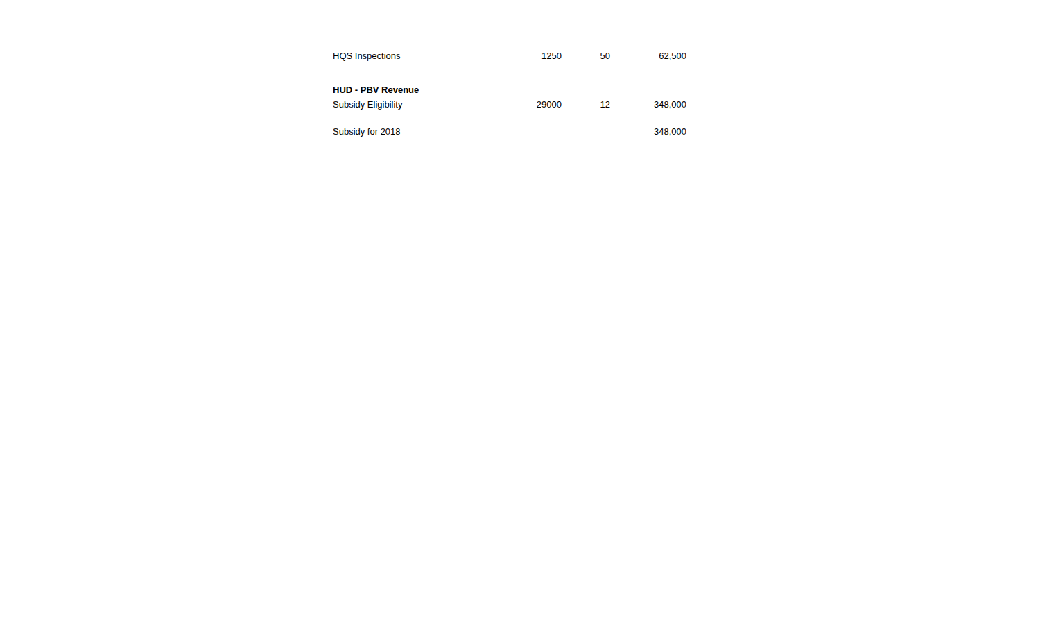| HQS Inspections | 1250 | 50 | 62,500 |
| HUD - PBV Revenue | | | |
| Subsidy Eligibility | 29000 | 12 | 348,000 |
| Subsidy for 2018 | | | 348,000 |